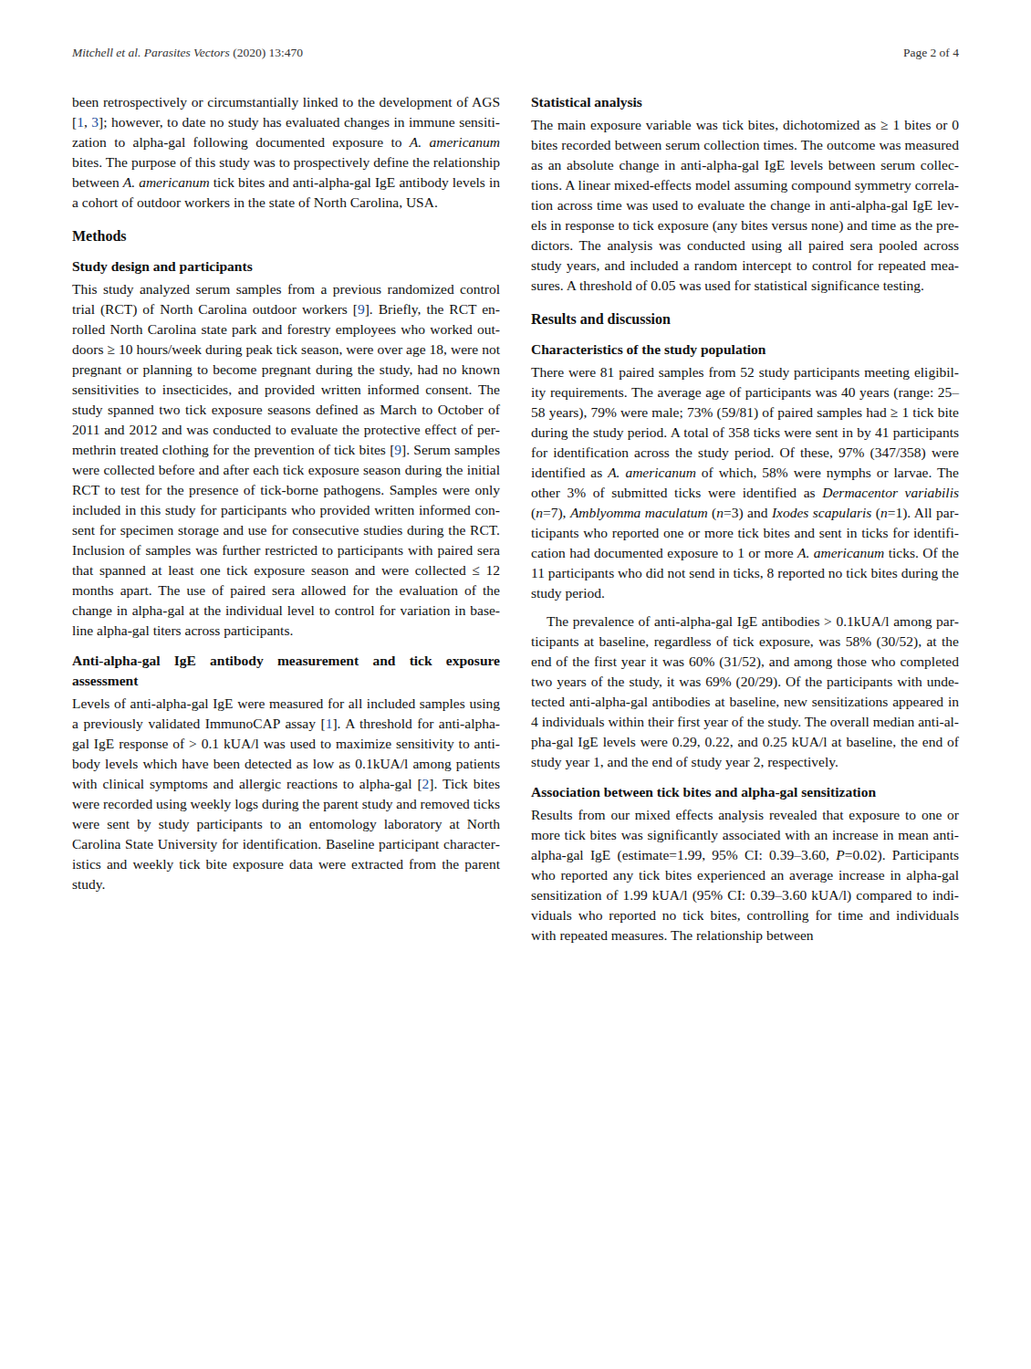Mitchell et al. Parasites Vectors (2020) 13:470
Page 2 of 4
been retrospectively or circumstantially linked to the development of AGS [1, 3]; however, to date no study has evaluated changes in immune sensitization to alpha-gal following documented exposure to A. americanum bites. The purpose of this study was to prospectively define the relationship between A. americanum tick bites and anti-alpha-gal IgE antibody levels in a cohort of outdoor workers in the state of North Carolina, USA.
Methods
Study design and participants
This study analyzed serum samples from a previous randomized control trial (RCT) of North Carolina outdoor workers [9]. Briefly, the RCT enrolled North Carolina state park and forestry employees who worked outdoors ≥ 10 hours/week during peak tick season, were over age 18, were not pregnant or planning to become pregnant during the study, had no known sensitivities to insecticides, and provided written informed consent. The study spanned two tick exposure seasons defined as March to October of 2011 and 2012 and was conducted to evaluate the protective effect of permethrin treated clothing for the prevention of tick bites [9]. Serum samples were collected before and after each tick exposure season during the initial RCT to test for the presence of tick-borne pathogens. Samples were only included in this study for participants who provided written informed consent for specimen storage and use for consecutive studies during the RCT. Inclusion of samples was further restricted to participants with paired sera that spanned at least one tick exposure season and were collected ≤ 12 months apart. The use of paired sera allowed for the evaluation of the change in alpha-gal at the individual level to control for variation in baseline alpha-gal titers across participants.
Anti-alpha-gal IgE antibody measurement and tick exposure assessment
Levels of anti-alpha-gal IgE were measured for all included samples using a previously validated ImmunoCAP assay [1]. A threshold for anti-alpha-gal IgE response of > 0.1 kUA/l was used to maximize sensitivity to antibody levels which have been detected as low as 0.1kUA/l among patients with clinical symptoms and allergic reactions to alpha-gal [2]. Tick bites were recorded using weekly logs during the parent study and removed ticks were sent by study participants to an entomology laboratory at North Carolina State University for identification. Baseline participant characteristics and weekly tick bite exposure data were extracted from the parent study.
Statistical analysis
The main exposure variable was tick bites, dichotomized as ≥ 1 bites or 0 bites recorded between serum collection times. The outcome was measured as an absolute change in anti-alpha-gal IgE levels between serum collections. A linear mixed-effects model assuming compound symmetry correlation across time was used to evaluate the change in anti-alpha-gal IgE levels in response to tick exposure (any bites versus none) and time as the predictors. The analysis was conducted using all paired sera pooled across study years, and included a random intercept to control for repeated measures. A threshold of 0.05 was used for statistical significance testing.
Results and discussion
Characteristics of the study population
There were 81 paired samples from 52 study participants meeting eligibility requirements. The average age of participants was 40 years (range: 25–58 years), 79% were male; 73% (59/81) of paired samples had ≥ 1 tick bite during the study period. A total of 358 ticks were sent in by 41 participants for identification across the study period. Of these, 97% (347/358) were identified as A. americanum of which, 58% were nymphs or larvae. The other 3% of submitted ticks were identified as Dermacentor variabilis (n=7), Amblyomma maculatum (n=3) and Ixodes scapularis (n=1). All participants who reported one or more tick bites and sent in ticks for identification had documented exposure to 1 or more A. americanum ticks. Of the 11 participants who did not send in ticks, 8 reported no tick bites during the study period.
The prevalence of anti-alpha-gal IgE antibodies > 0.1kUA/l among participants at baseline, regardless of tick exposure, was 58% (30/52), at the end of the first year it was 60% (31/52), and among those who completed two years of the study, it was 69% (20/29). Of the participants with undetected anti-alpha-gal antibodies at baseline, new sensitizations appeared in 4 individuals within their first year of the study. The overall median anti-alpha-gal IgE levels were 0.29, 0.22, and 0.25 kUA/l at baseline, the end of study year 1, and the end of study year 2, respectively.
Association between tick bites and alpha-gal sensitization
Results from our mixed effects analysis revealed that exposure to one or more tick bites was significantly associated with an increase in mean anti-alpha-gal IgE (estimate=1.99, 95% CI: 0.39–3.60, P=0.02). Participants who reported any tick bites experienced an average increase in alpha-gal sensitization of 1.99 kUA/l (95% CI: 0.39–3.60 kUA/l) compared to individuals who reported no tick bites, controlling for time and individuals with repeated measures. The relationship between